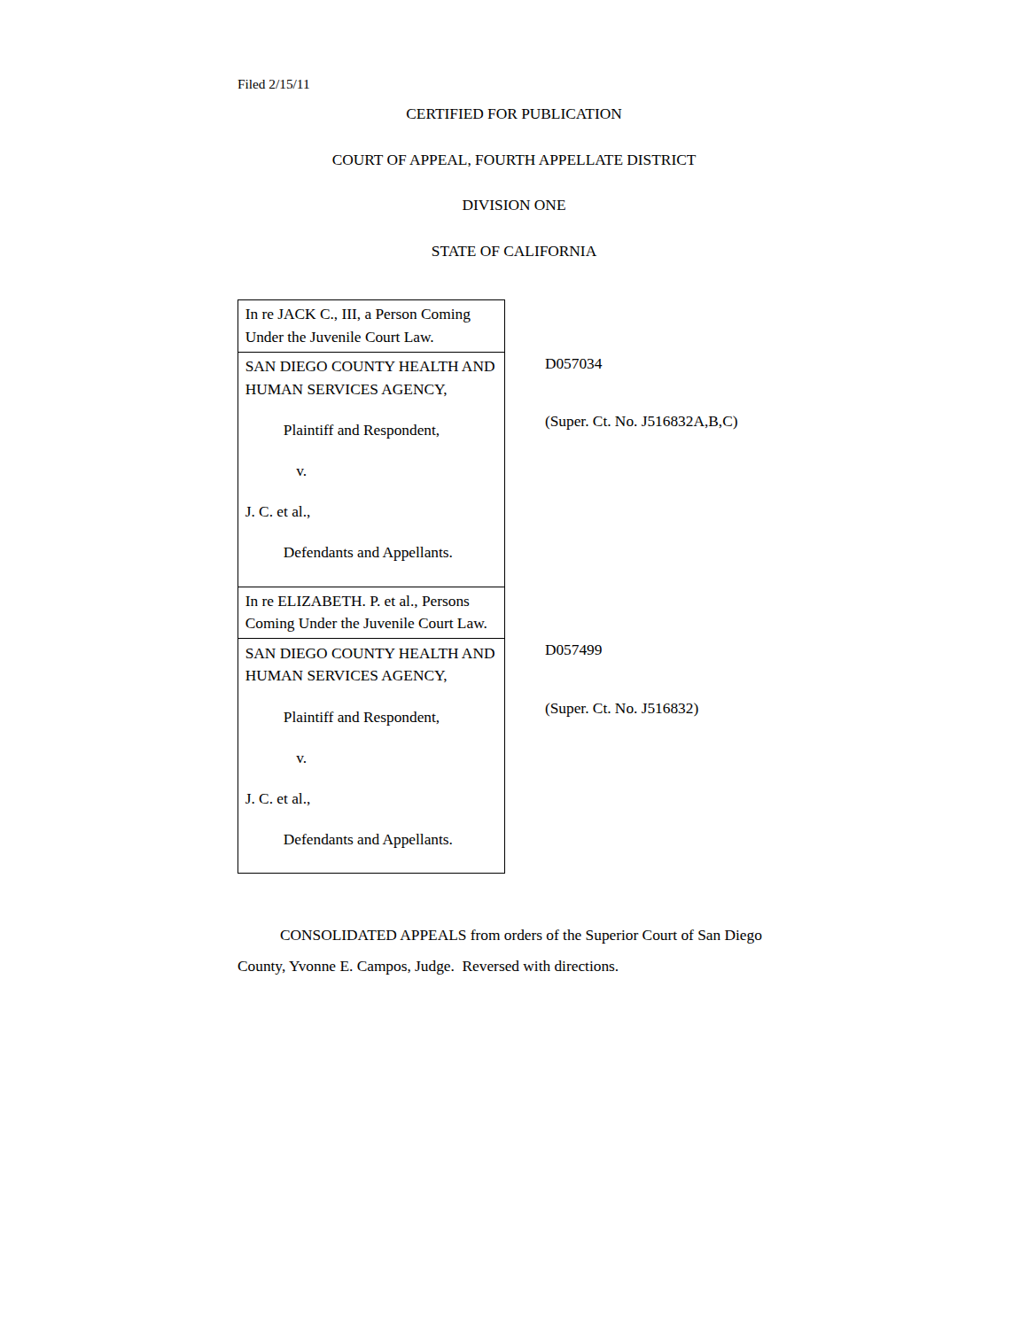Filed 2/15/11
CERTIFIED FOR PUBLICATION
COURT OF APPEAL, FOURTH APPELLATE DISTRICT
DIVISION ONE
STATE OF CALIFORNIA
| In re JACK C., III, a Person Coming Under the Juvenile Court Law. | |
| SAN DIEGO COUNTY HEALTH AND HUMAN SERVICES AGENCY, Plaintiff and Respondent, v. J. C. et al., Defendants and Appellants. | D057034 (Super. Ct. No. J516832A,B,C) |
| In re ELIZABETH. P. et al., Persons Coming Under the Juvenile Court Law. | |
| SAN DIEGO COUNTY HEALTH AND HUMAN SERVICES AGENCY, Plaintiff and Respondent, v. J. C. et al., Defendants and Appellants. | D057499 (Super. Ct. No. J516832) |
CONSOLIDATED APPEALS from orders of the Superior Court of San Diego County, Yvonne E. Campos, Judge. Reversed with directions.